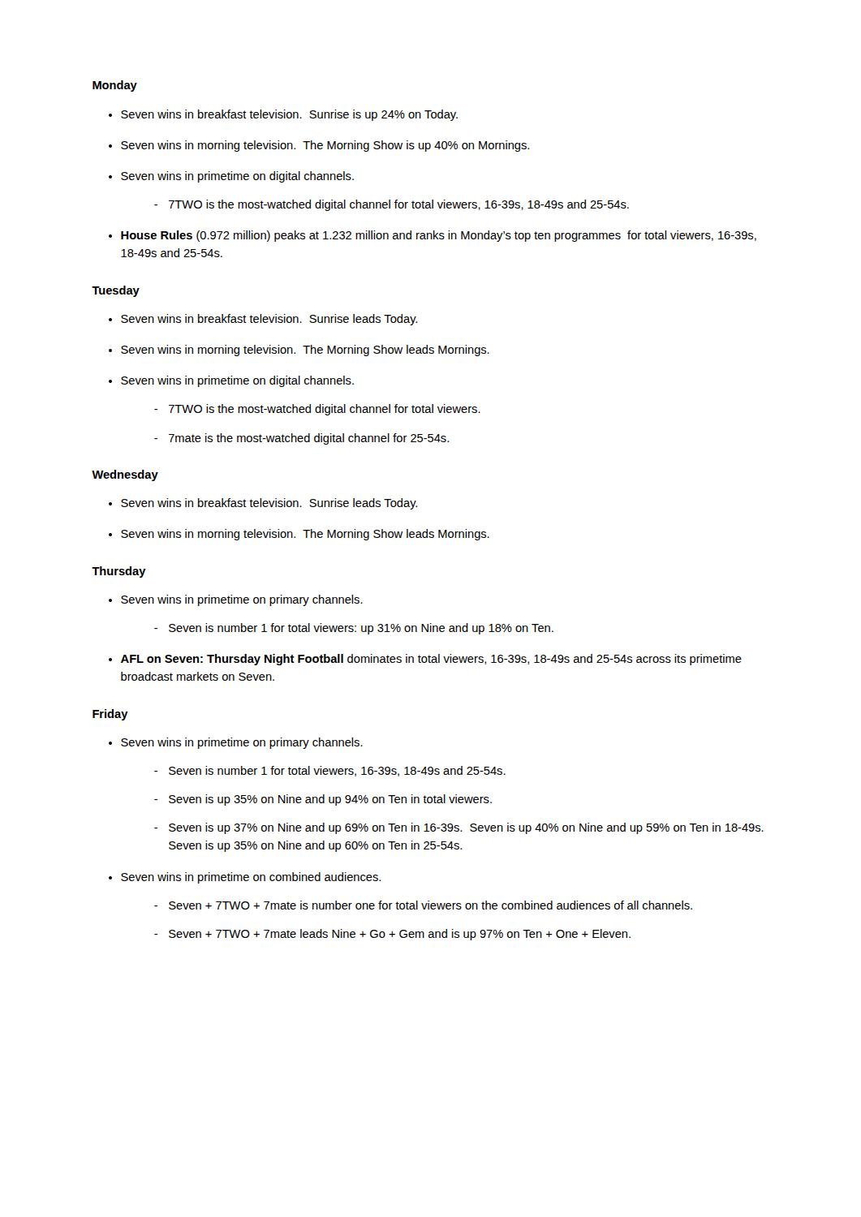Monday
Seven wins in breakfast television. Sunrise is up 24% on Today.
Seven wins in morning television. The Morning Show is up 40% on Mornings.
Seven wins in primetime on digital channels.
7TWO is the most-watched digital channel for total viewers, 16-39s, 18-49s and 25-54s.
House Rules (0.972 million) peaks at 1.232 million and ranks in Monday’s top ten programmes for total viewers, 16-39s, 18-49s and 25-54s.
Tuesday
Seven wins in breakfast television. Sunrise leads Today.
Seven wins in morning television. The Morning Show leads Mornings.
Seven wins in primetime on digital channels.
7TWO is the most-watched digital channel for total viewers.
7mate is the most-watched digital channel for 25-54s.
Wednesday
Seven wins in breakfast television. Sunrise leads Today.
Seven wins in morning television. The Morning Show leads Mornings.
Thursday
Seven wins in primetime on primary channels.
Seven is number 1 for total viewers: up 31% on Nine and up 18% on Ten.
AFL on Seven: Thursday Night Football dominates in total viewers, 16-39s, 18-49s and 25-54s across its primetime broadcast markets on Seven.
Friday
Seven wins in primetime on primary channels.
Seven is number 1 for total viewers, 16-39s, 18-49s and 25-54s.
Seven is up 35% on Nine and up 94% on Ten in total viewers.
Seven is up 37% on Nine and up 69% on Ten in 16-39s. Seven is up 40% on Nine and up 59% on Ten in 18-49s. Seven is up 35% on Nine and up 60% on Ten in 25-54s.
Seven wins in primetime on combined audiences.
Seven + 7TWO + 7mate is number one for total viewers on the combined audiences of all channels.
Seven + 7TWO + 7mate leads Nine + Go + Gem and is up 97% on Ten + One + Eleven.